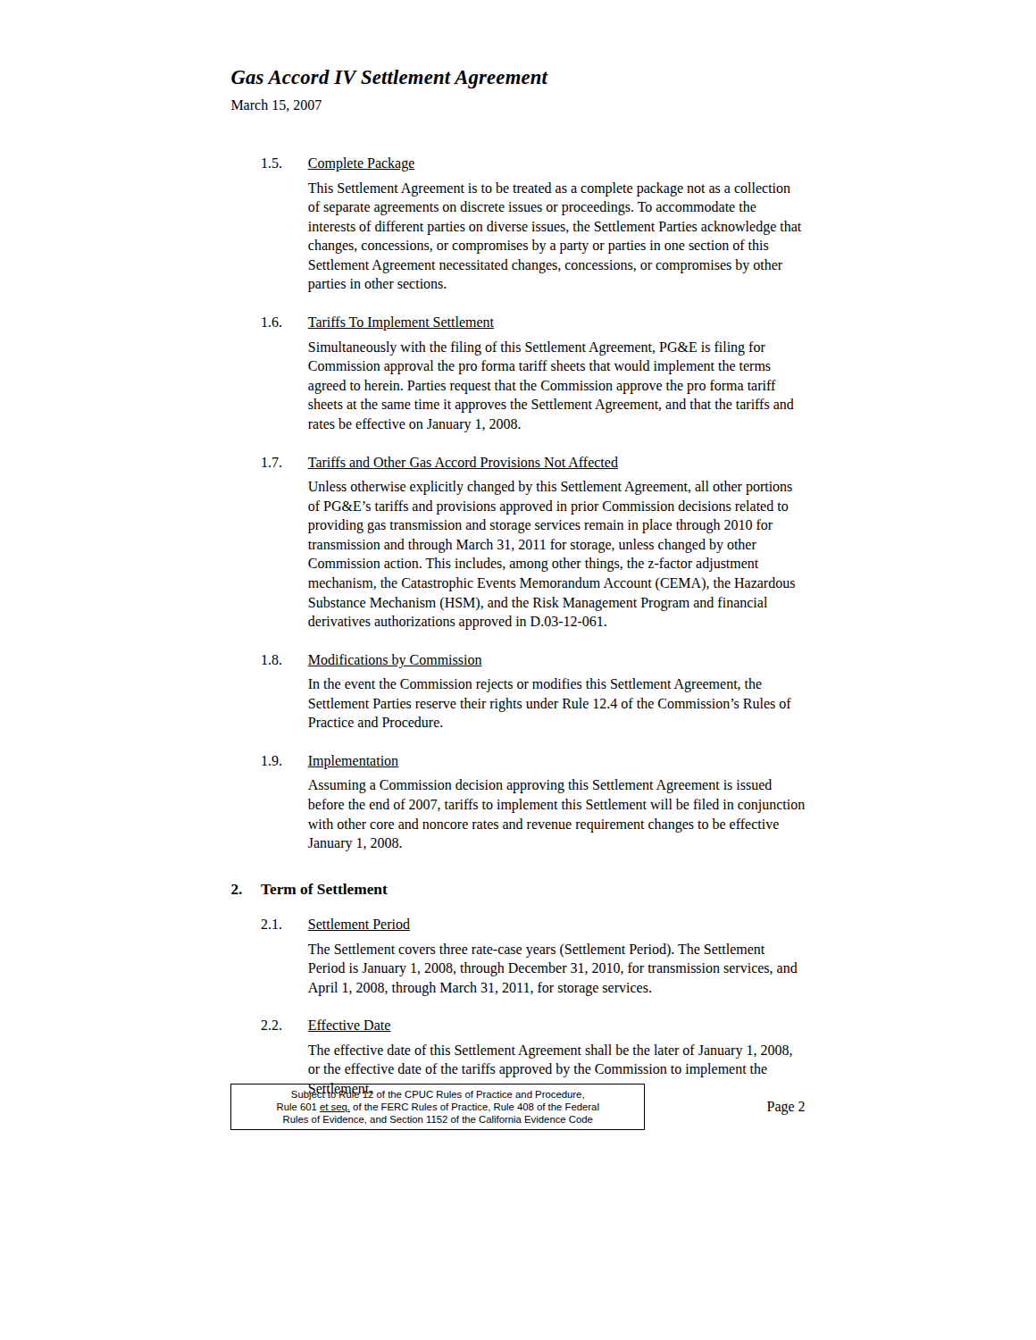Gas Accord IV Settlement Agreement
March 15, 2007
1.5. Complete Package
This Settlement Agreement is to be treated as a complete package not as a collection of separate agreements on discrete issues or proceedings. To accommodate the interests of different parties on diverse issues, the Settlement Parties acknowledge that changes, concessions, or compromises by a party or parties in one section of this Settlement Agreement necessitated changes, concessions, or compromises by other parties in other sections.
1.6. Tariffs To Implement Settlement
Simultaneously with the filing of this Settlement Agreement, PG&E is filing for Commission approval the pro forma tariff sheets that would implement the terms agreed to herein. Parties request that the Commission approve the pro forma tariff sheets at the same time it approves the Settlement Agreement, and that the tariffs and rates be effective on January 1, 2008.
1.7. Tariffs and Other Gas Accord Provisions Not Affected
Unless otherwise explicitly changed by this Settlement Agreement, all other portions of PG&E’s tariffs and provisions approved in prior Commission decisions related to providing gas transmission and storage services remain in place through 2010 for transmission and through March 31, 2011 for storage, unless changed by other Commission action. This includes, among other things, the z-factor adjustment mechanism, the Catastrophic Events Memorandum Account (CEMA), the Hazardous Substance Mechanism (HSM), and the Risk Management Program and financial derivatives authorizations approved in D.03-12-061.
1.8. Modifications by Commission
In the event the Commission rejects or modifies this Settlement Agreement, the Settlement Parties reserve their rights under Rule 12.4 of the Commission’s Rules of Practice and Procedure.
1.9. Implementation
Assuming a Commission decision approving this Settlement Agreement is issued before the end of 2007, tariffs to implement this Settlement will be filed in conjunction with other core and noncore rates and revenue requirement changes to be effective January 1, 2008.
2. Term of Settlement
2.1. Settlement Period
The Settlement covers three rate-case years (Settlement Period). The Settlement Period is January 1, 2008, through December 31, 2010, for transmission services, and April 1, 2008, through March 31, 2011, for storage services.
2.2. Effective Date
The effective date of this Settlement Agreement shall be the later of January 1, 2008, or the effective date of the tariffs approved by the Commission to implement the Settlement.
Subject to Rule 12 of the CPUC Rules of Practice and Procedure,
Rule 601 et seq. of the FERC Rules of Practice, Rule 408 of the Federal
Rules of Evidence, and Section 1152 of the California Evidence Code
Page 2